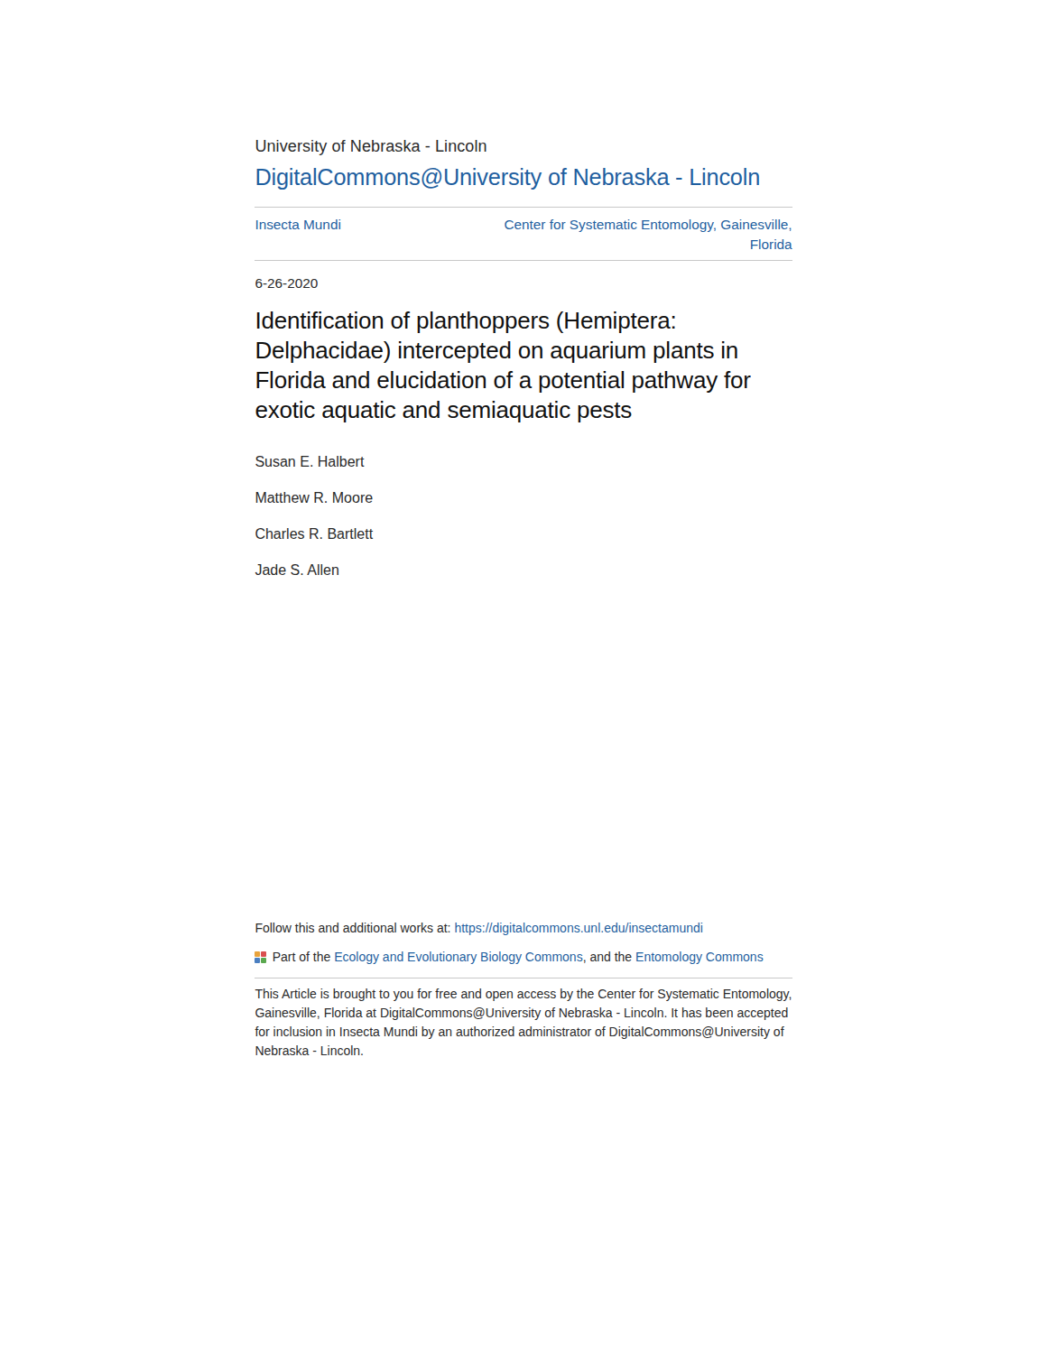University of Nebraska - Lincoln
DigitalCommons@University of Nebraska - Lincoln
Insecta Mundi
Center for Systematic Entomology, Gainesville,
Florida
6-26-2020
Identification of planthoppers (Hemiptera: Delphacidae) intercepted on aquarium plants in Florida and elucidation of a potential pathway for exotic aquatic and semiaquatic pests
Susan E. Halbert
Matthew R. Moore
Charles R. Bartlett
Jade S. Allen
Follow this and additional works at: https://digitalcommons.unl.edu/insectamundi
Part of the Ecology and Evolutionary Biology Commons, and the Entomology Commons
This Article is brought to you for free and open access by the Center for Systematic Entomology, Gainesville, Florida at DigitalCommons@University of Nebraska - Lincoln. It has been accepted for inclusion in Insecta Mundi by an authorized administrator of DigitalCommons@University of Nebraska - Lincoln.